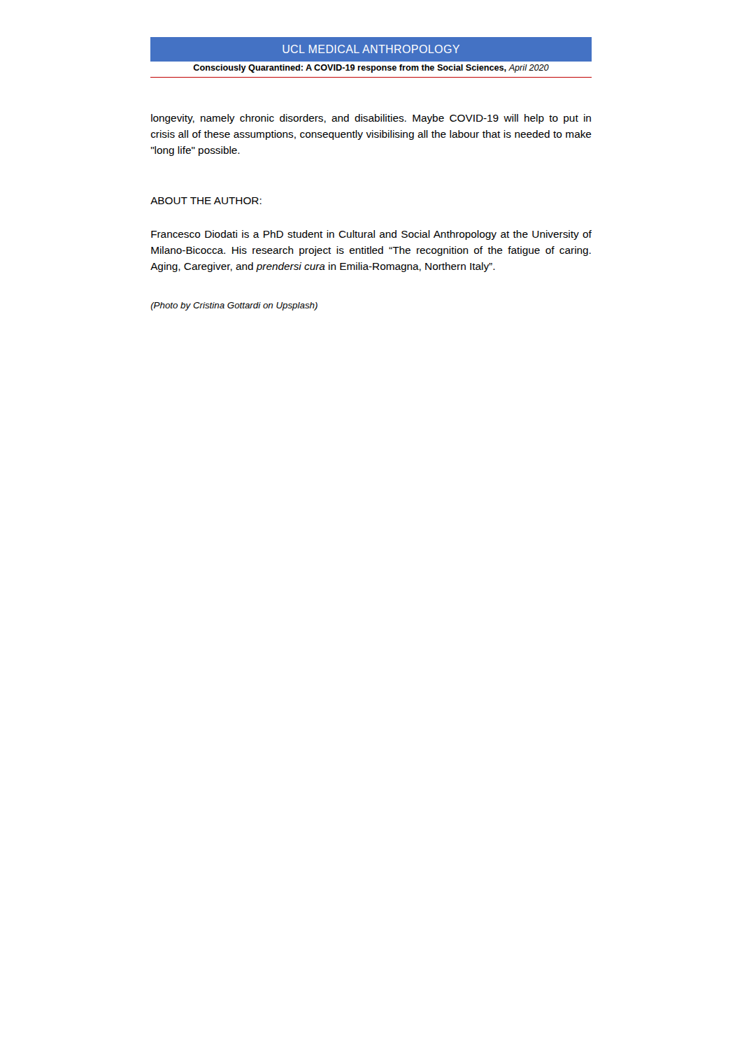UCL MEDICAL ANTHROPOLOGY
Consciously Quarantined: A COVID-19 response from the Social Sciences, April 2020
longevity, namely chronic disorders, and disabilities. Maybe COVID-19 will help to put in crisis all of these assumptions, consequently visibilising all the labour that is needed to make "long life" possible.
ABOUT THE AUTHOR:
Francesco Diodati is a PhD student in Cultural and Social Anthropology at the University of Milano-Bicocca. His research project is entitled “The recognition of the fatigue of caring. Aging, Caregiver, and prendersi cura in Emilia-Romagna, Northern Italy”.
(Photo by Cristina Gottardi on Upsplash)